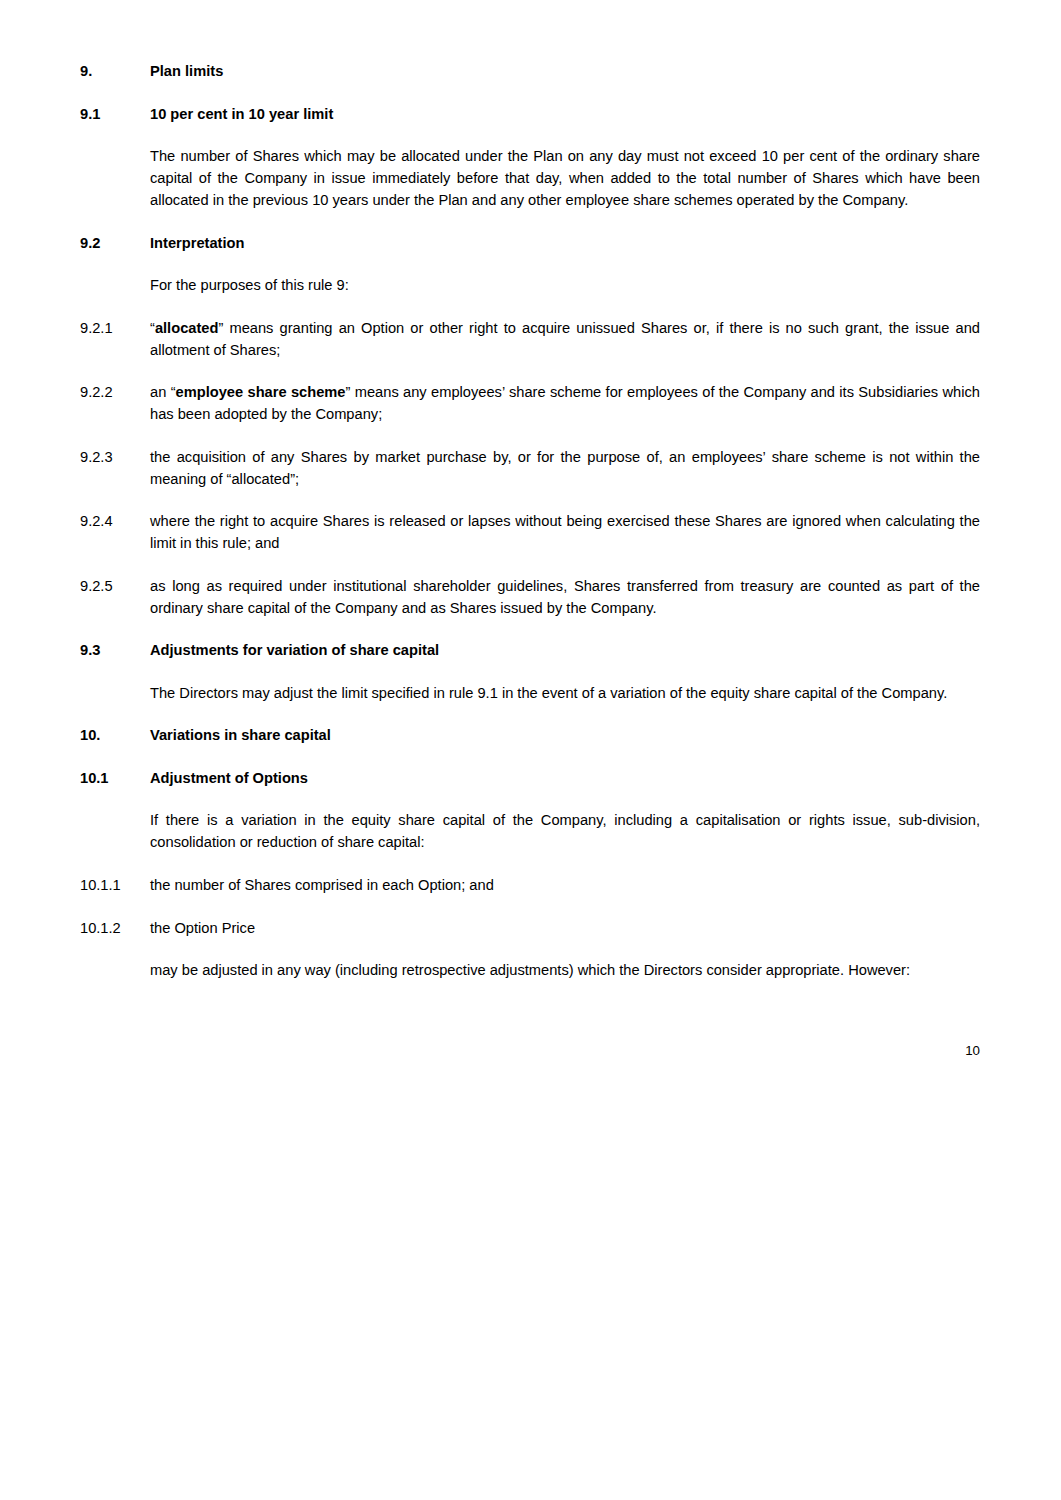9.
Plan limits
9.1
10 per cent in 10 year limit
The number of Shares which may be allocated under the Plan on any day must not exceed 10 per cent of the ordinary share capital of the Company in issue immediately before that day, when added to the total number of Shares which have been allocated in the previous 10 years under the Plan and any other employee share schemes operated by the Company.
9.2
Interpretation
For the purposes of this rule 9:
9.2.1
“allocated” means granting an Option or other right to acquire unissued Shares or, if there is no such grant, the issue and allotment of Shares;
9.2.2
an “employee share scheme” means any employees’ share scheme for employees of the Company and its Subsidiaries which has been adopted by the Company;
9.2.3
the acquisition of any Shares by market purchase by, or for the purpose of, an employees’ share scheme is not within the meaning of “allocated”;
9.2.4
where the right to acquire Shares is released or lapses without being exercised these Shares are ignored when calculating the limit in this rule; and
9.2.5
as long as required under institutional shareholder guidelines, Shares transferred from treasury are counted as part of the ordinary share capital of the Company and as Shares issued by the Company.
9.3
Adjustments for variation of share capital
The Directors may adjust the limit specified in rule 9.1 in the event of a variation of the equity share capital of the Company.
10.
Variations in share capital
10.1
Adjustment of Options
If there is a variation in the equity share capital of the Company, including a capitalisation or rights issue, sub-division, consolidation or reduction of share capital:
10.1.1
the number of Shares comprised in each Option; and
10.1.2
the Option Price
may be adjusted in any way (including retrospective adjustments) which the Directors consider appropriate. However:
10